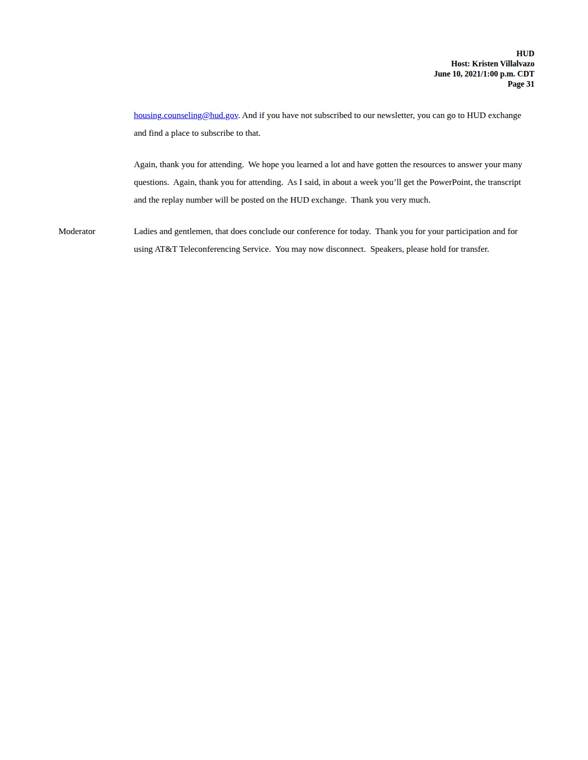HUD
Host: Kristen Villalvazo
June 10, 2021/1:00 p.m. CDT
Page 31
housing.counseling@hud.gov. And if you have not subscribed to our newsletter, you can go to HUD exchange and find a place to subscribe to that.
Again, thank you for attending. We hope you learned a lot and have gotten the resources to answer your many questions. Again, thank you for attending. As I said, in about a week you’ll get the PowerPoint, the transcript and the replay number will be posted on the HUD exchange. Thank you very much.
Moderator
Ladies and gentlemen, that does conclude our conference for today. Thank you for your participation and for using AT&T Teleconferencing Service. You may now disconnect. Speakers, please hold for transfer.